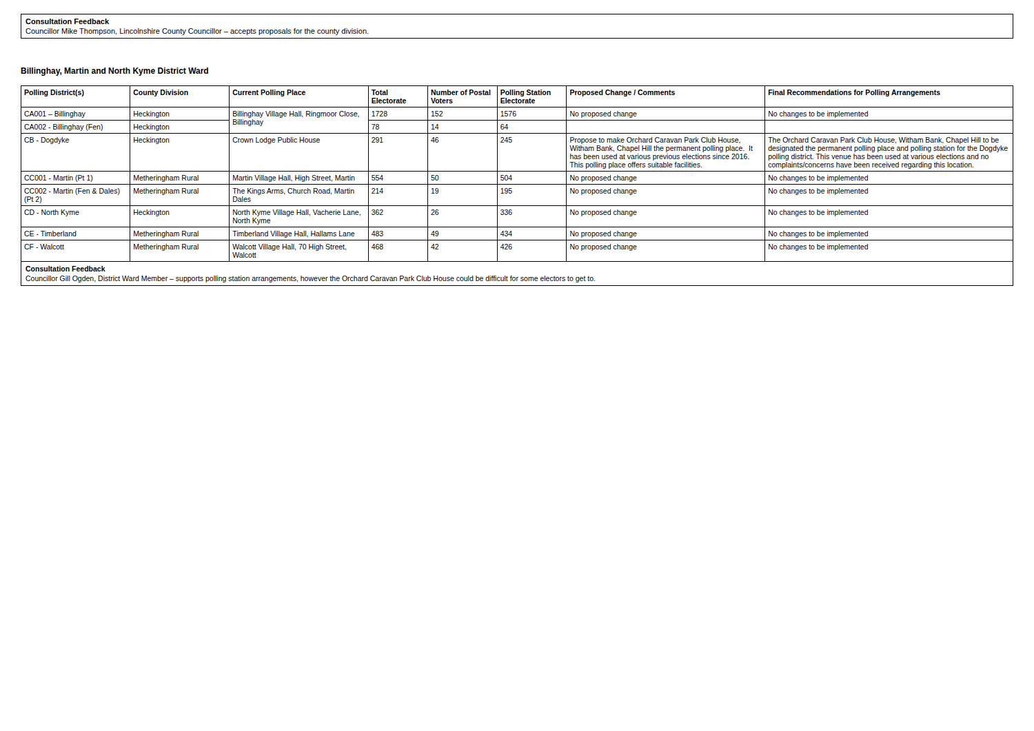Consultation Feedback Councillor Mike Thompson, Lincolnshire County Councillor – accepts proposals for the county division.
Billinghay, Martin and North Kyme District Ward
| Polling District(s) | County Division | Current Polling Place | Total Electorate | Number of Postal Voters | Polling Station Electorate | Proposed Change / Comments | Final Recommendations for Polling Arrangements |
| --- | --- | --- | --- | --- | --- | --- | --- |
| CA001 – Billinghay | Heckington | Billinghay Village Hall, Ringmoor Close, Billinghay | 1728 | 152 | 1576 | No proposed change | No changes to be implemented |
| CA002 - Billinghay (Fen) | Heckington | 78 | 14 | 64 | | |
| CB - Dogdyke | Heckington | Crown Lodge Public House | 291 | 46 | 245 | Propose to make Orchard Caravan Park Club House, Witham Bank, Chapel Hill the permanent polling place. It has been used at various previous elections since 2016. This polling place offers suitable facilities. | The Orchard Caravan Park Club House, Witham Bank, Chapel Hill to be designated the permanent polling place and polling station for the Dogdyke polling district. This venue has been used at various elections and no complaints/concerns have been received regarding this location. |
| CC001 - Martin (Pt 1) | Metheringham Rural | Martin Village Hall, High Street, Martin | 554 | 50 | 504 | No proposed change | No changes to be implemented |
| CC002 - Martin (Fen & Dales) (Pt 2) | Metheringham Rural | The Kings Arms, Church Road, Martin Dales | 214 | 19 | 195 | No proposed change | No changes to be implemented |
| CD - North Kyme | Heckington | North Kyme Village Hall, Vacherie Lane, North Kyme | 362 | 26 | 336 | No proposed change | No changes to be implemented |
| CE - Timberland | Metheringham Rural | Timberland Village Hall, Hallams Lane | 483 | 49 | 434 | No proposed change | No changes to be implemented |
| CF - Walcott | Metheringham Rural | Walcott Village Hall, 70 High Street, Walcott | 468 | 42 | 426 | No proposed change | No changes to be implemented |
Consultation Feedback Councillor Gill Ogden, District Ward Member – supports polling station arrangements, however the Orchard Caravan Park Club House could be difficult for some electors to get to.